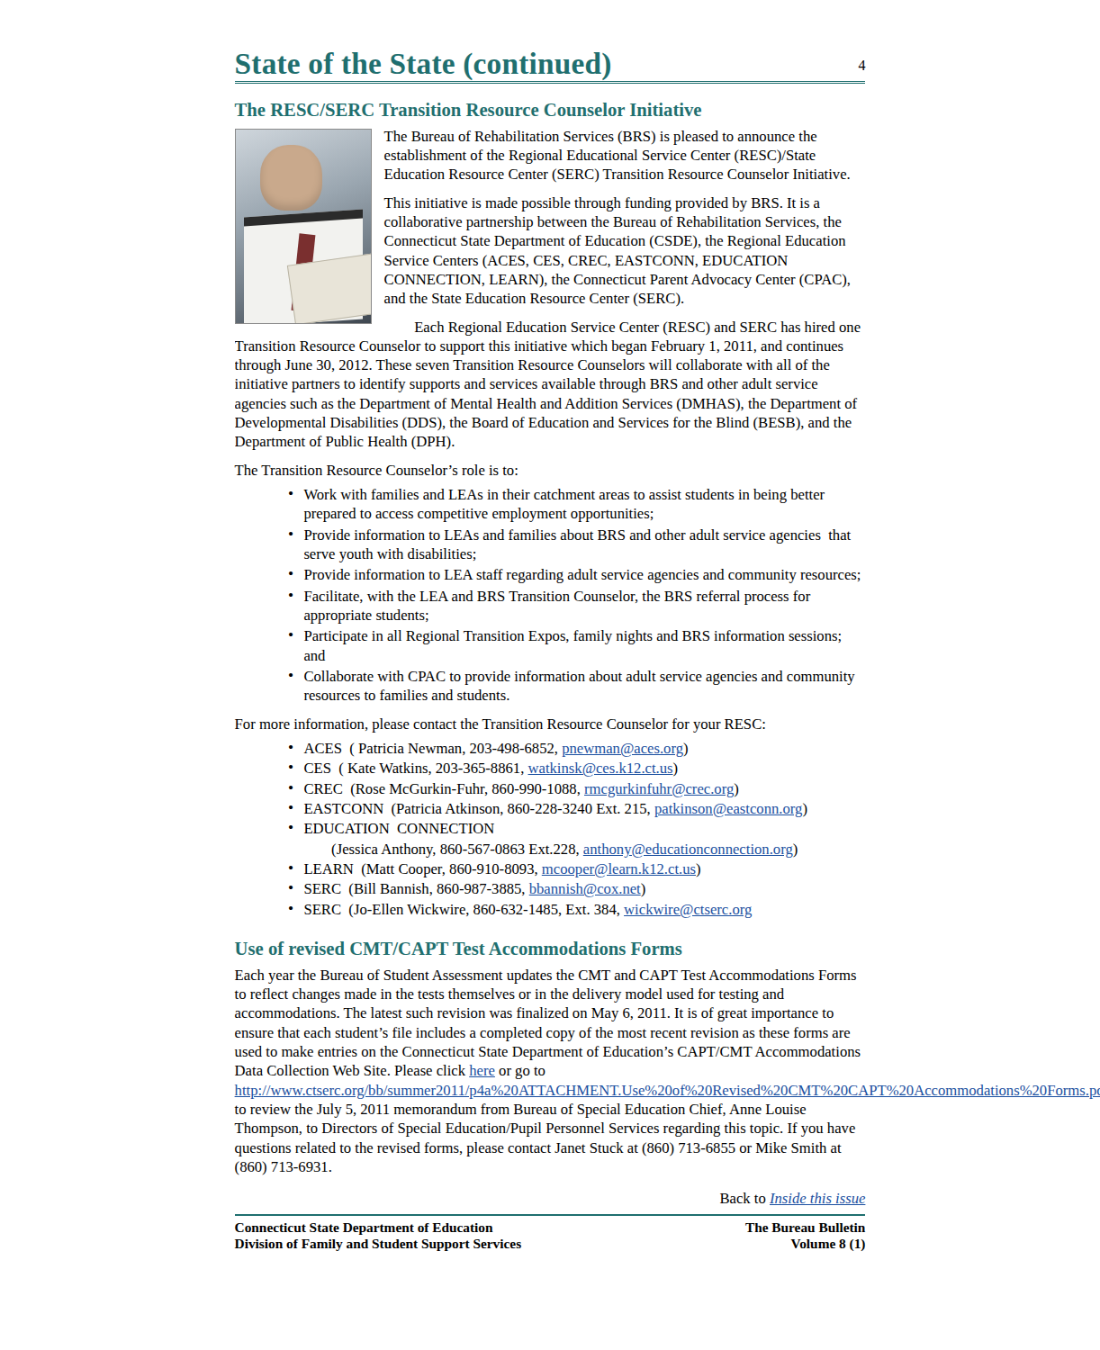State of the State (continued)
4
The RESC/SERC Transition Resource Counselor Initiative
The Bureau of Rehabilitation Services (BRS) is pleased to announce the establishment of the Regional Educational Service Center (RESC)/State Education Resource Center (SERC) Transition Resource Counselor Initiative.
This initiative is made possible through funding provided by BRS. It is a collaborative partnership between the Bureau of Rehabilitation Services, the Connecticut State Department of Education (CSDE), the Regional Education Service Centers (ACES, CES, CREC, EASTCONN, EDUCATION CONNECTION, LEARN), the Connecticut Parent Advocacy Center (CPAC), and the State Education Resource Center (SERC).
Each Regional Education Service Center (RESC) and SERC has hired one Transition Resource Counselor to support this initiative which began February 1, 2011, and continues through June 30, 2012. These seven Transition Resource Counselors will collaborate with all of the initiative partners to identify supports and services available through BRS and other adult service agencies such as the Department of Mental Health and Addition Services (DMHAS), the Department of Developmental Disabilities (DDS), the Board of Education and Services for the Blind (BESB), and the Department of Public Health (DPH).
The Transition Resource Counselor’s role is to:
Work with families and LEAs in their catchment areas to assist students in being better prepared to access competitive employment opportunities;
Provide information to LEAs and families about BRS and other adult service agencies that serve youth with disabilities;
Provide information to LEA staff regarding adult service agencies and community resources;
Facilitate, with the LEA and BRS Transition Counselor, the BRS referral process for appropriate students;
Participate in all Regional Transition Expos, family nights and BRS information sessions; and
Collaborate with CPAC to provide information about adult service agencies and community resources to families and students.
For more information, please contact the Transition Resource Counselor for your RESC:
ACES ( Patricia Newman, 203-498-6852, pnewman@aces.org)
CES ( Kate Watkins, 203-365-8861, watkinsk@ces.k12.ct.us)
CREC (Rose McGurkin-Fuhr, 860-990-1088, rmcgurkinfuhr@crec.org)
EASTCONN (Patricia Atkinson, 860-228-3240 Ext. 215, patkinson@eastconn.org)
EDUCATION CONNECTION
(Jessica Anthony, 860-567-0863 Ext.228, anthony@educationconnection.org)
LEARN (Matt Cooper, 860-910-8093, mcooper@learn.k12.ct.us)
SERC (Bill Bannish, 860-987-3885, bbannish@cox.net)
SERC (Jo-Ellen Wickwire, 860-632-1485, Ext. 384, wickwire@ctserc.org
Use of revised CMT/CAPT Test Accommodations Forms
Each year the Bureau of Student Assessment updates the CMT and CAPT Test Accommodations Forms to reflect changes made in the tests themselves or in the delivery model used for testing and accommodations. The latest such revision was finalized on May 6, 2011. It is of great importance to ensure that each student’s file includes a completed copy of the most recent revision as these forms are used to make entries on the Connecticut State Department of Education’s CAPT/CMT Accommodations Data Collection Web Site. Please click here or go to http://www.ctserc.org/bb/summer2011/p4a%20ATTACHMENT.Use%20of%20Revised%20CMT%20CAPT%20Accommodations%20Forms.pdf to review the July 5, 2011 memorandum from Bureau of Special Education Chief, Anne Louise Thompson, to Directors of Special Education/Pupil Personnel Services regarding this topic. If you have questions related to the revised forms, please contact Janet Stuck at (860) 713-6855 or Mike Smith at (860) 713-6931.
Back to Inside this issue
Connecticut State Department of Education
Division of Family and Student Support Services
The Bureau Bulletin
Volume 8 (1)